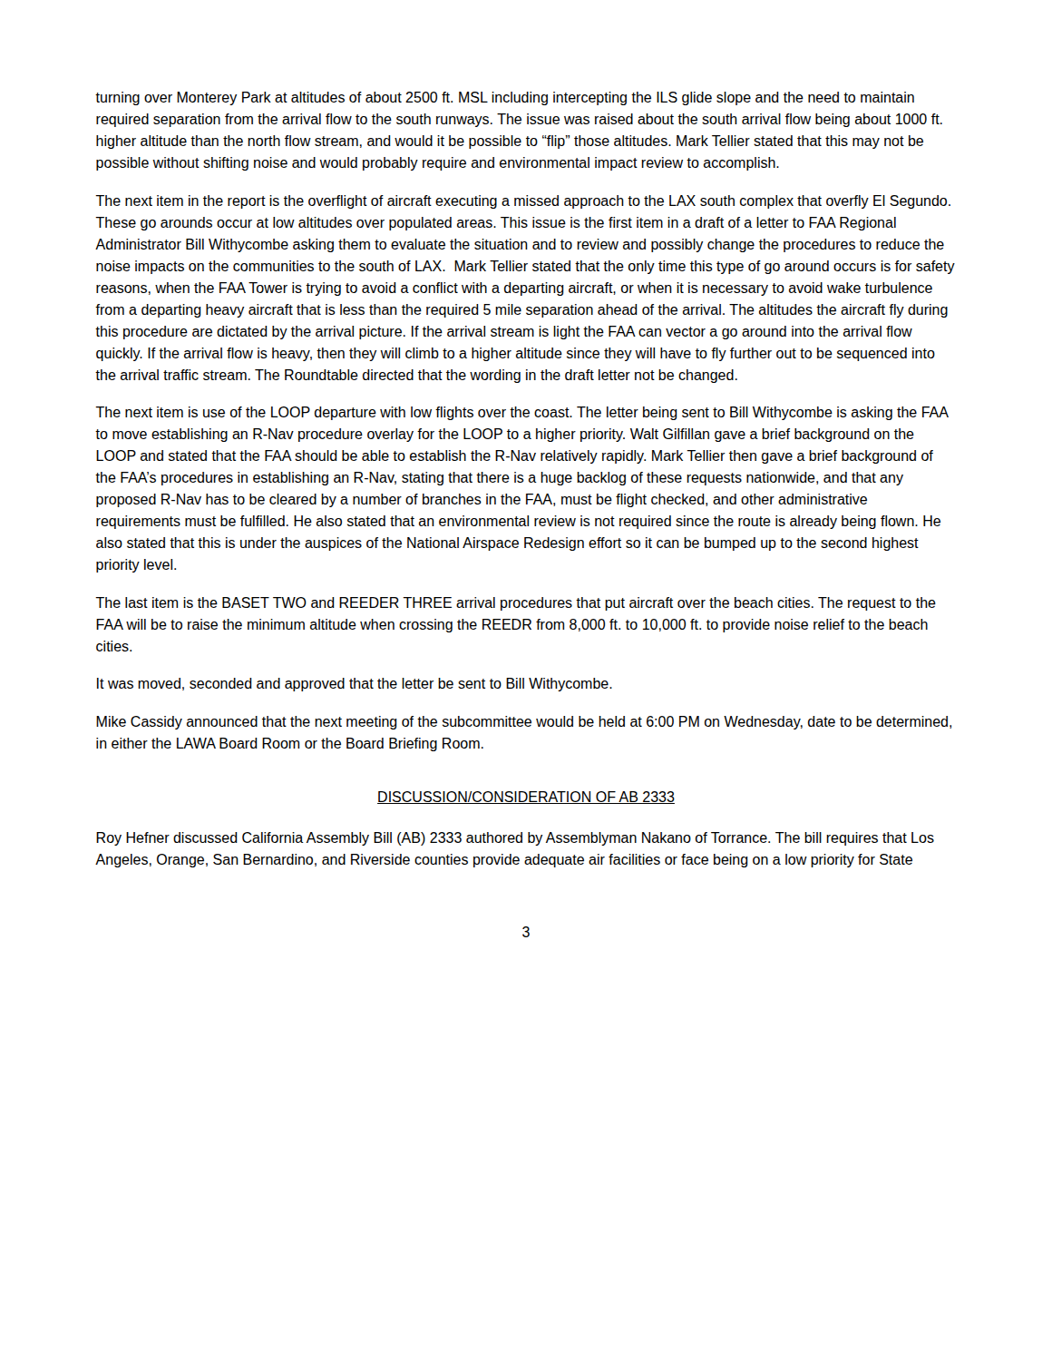turning over Monterey Park at altitudes of about 2500 ft. MSL including intercepting the ILS glide slope and the need to maintain required separation from the arrival flow to the south runways. The issue was raised about the south arrival flow being about 1000 ft. higher altitude than the north flow stream, and would it be possible to “flip” those altitudes. Mark Tellier stated that this may not be possible without shifting noise and would probably require and environmental impact review to accomplish.
The next item in the report is the overflight of aircraft executing a missed approach to the LAX south complex that overfly El Segundo. These go arounds occur at low altitudes over populated areas. This issue is the first item in a draft of a letter to FAA Regional Administrator Bill Withycombe asking them to evaluate the situation and to review and possibly change the procedures to reduce the noise impacts on the communities to the south of LAX. Mark Tellier stated that the only time this type of go around occurs is for safety reasons, when the FAA Tower is trying to avoid a conflict with a departing aircraft, or when it is necessary to avoid wake turbulence from a departing heavy aircraft that is less than the required 5 mile separation ahead of the arrival. The altitudes the aircraft fly during this procedure are dictated by the arrival picture. If the arrival stream is light the FAA can vector a go around into the arrival flow quickly. If the arrival flow is heavy, then they will climb to a higher altitude since they will have to fly further out to be sequenced into the arrival traffic stream. The Roundtable directed that the wording in the draft letter not be changed.
The next item is use of the LOOP departure with low flights over the coast. The letter being sent to Bill Withycombe is asking the FAA to move establishing an R-Nav procedure overlay for the LOOP to a higher priority. Walt Gilfillan gave a brief background on the LOOP and stated that the FAA should be able to establish the R-Nav relatively rapidly. Mark Tellier then gave a brief background of the FAA’s procedures in establishing an R-Nav, stating that there is a huge backlog of these requests nationwide, and that any proposed R-Nav has to be cleared by a number of branches in the FAA, must be flight checked, and other administrative requirements must be fulfilled. He also stated that an environmental review is not required since the route is already being flown. He also stated that this is under the auspices of the National Airspace Redesign effort so it can be bumped up to the second highest priority level.
The last item is the BASET TWO and REEDER THREE arrival procedures that put aircraft over the beach cities. The request to the FAA will be to raise the minimum altitude when crossing the REEDR from 8,000 ft. to 10,000 ft. to provide noise relief to the beach cities.
It was moved, seconded and approved that the letter be sent to Bill Withycombe.
Mike Cassidy announced that the next meeting of the subcommittee would be held at 6:00 PM on Wednesday, date to be determined, in either the LAWA Board Room or the Board Briefing Room.
DISCUSSION/CONSIDERATION OF AB 2333
Roy Hefner discussed California Assembly Bill (AB) 2333 authored by Assemblyman Nakano of Torrance. The bill requires that Los Angeles, Orange, San Bernardino, and Riverside counties provide adequate air facilities or face being on a low priority for State
3